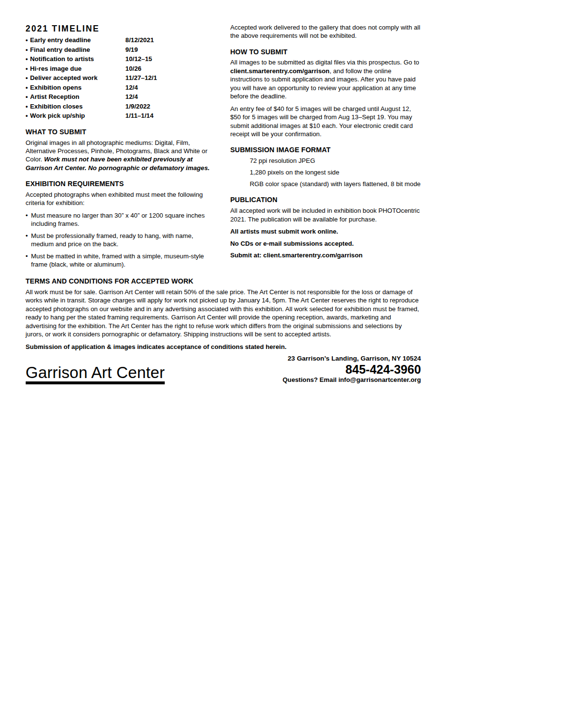2021 TIMELINE
Early entry deadline 8/12/2021
Final entry deadline 9/19
Notification to artists 10/12–15
Hi-res image due 10/26
Deliver accepted work 11/27–12/1
Exhibition opens 12/4
Artist Reception 12/4
Exhibition closes 1/9/2022
Work pick up/ship 1/11–1/14
WHAT TO SUBMIT
Original images in all photographic mediums: Digital, Film, Alternative Processes, Pinhole, Photograms, Black and White or Color. Work must not have been exhibited previously at Garrison Art Center. No pornographic or defamatory images.
EXHIBITION REQUIREMENTS
Accepted photographs when exhibited must meet the following criteria for exhibition:
Must measure no larger than 30” x 40” or 1200 square inches including frames.
Must be professionally framed, ready to hang, with name, medium and price on the back.
Must be matted in white, framed with a simple, museum-style frame (black, white or aluminum).
Accepted work delivered to the gallery that does not comply with all the above requirements will not be exhibited.
HOW TO SUBMIT
All images to be submitted as digital files via this prospectus. Go to client.smarterentry.com/garrison, and follow the online instructions to submit application and images. After you have paid you will have an opportunity to review your application at any time before the deadline.
An entry fee of $40 for 5 images will be charged until August 12, $50 for 5 images will be charged from Aug 13–Sept 19. You may submit additional images at $10 each. Your electronic credit card receipt will be your confirmation.
SUBMISSION IMAGE FORMAT
72 ppi resolution JPEG
1,280 pixels on the longest side
RGB color space (standard) with layers flattened, 8 bit mode
PUBLICATION
All accepted work will be included in exhibition book PHOTOcentric 2021. The publication will be available for purchase.
All artists must submit work online.
No CDs or e-mail submissions accepted.
Submit at: client.smarterentry.com/garrison
TERMS AND CONDITIONS FOR ACCEPTED WORK
All work must be for sale. Garrison Art Center will retain 50% of the sale price. The Art Center is not responsible for the loss or damage of works while in transit. Storage charges will apply for work not picked up by January 14, 5pm. The Art Center reserves the right to reproduce accepted photographs on our website and in any advertising associated with this exhibition. All work selected for exhibition must be framed, ready to hang per the stated framing requirements. Garrison Art Center will provide the opening reception, awards, marketing and advertising for the exhibition. The Art Center has the right to refuse work which differs from the original submissions and selections by jurors, or work it considers pornographic or defamatory. Shipping instructions will be sent to accepted artists.
Submission of application & images indicates acceptance of conditions stated herein.
Garrison Art Center
23 Garrison’s Landing, Garrison, NY 10524
845-424-3960
Questions? Email info@garrisonartcenter.org